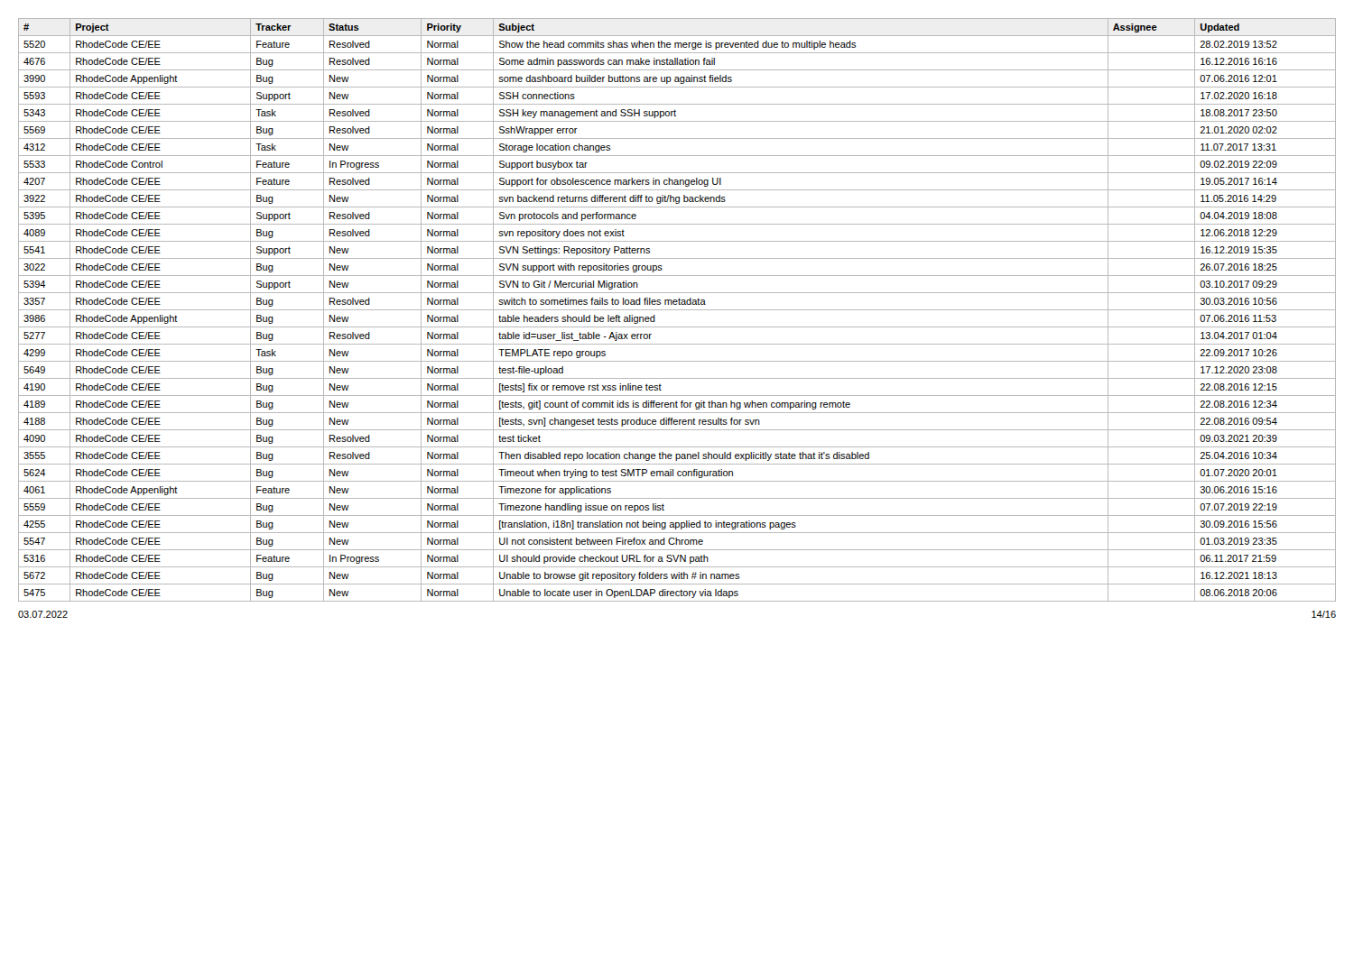| # | Project | Tracker | Status | Priority | Subject | Assignee | Updated |
| --- | --- | --- | --- | --- | --- | --- | --- |
| 5520 | RhodeCode CE/EE | Feature | Resolved | Normal | Show the head commits shas when the merge is prevented due to multiple heads | | 28.02.2019 13:52 |
| 4676 | RhodeCode CE/EE | Bug | Resolved | Normal | Some admin passwords can make installation fail | | 16.12.2016 16:16 |
| 3990 | RhodeCode Appenlight | Bug | New | Normal | some dashboard builder buttons are up against fields | | 07.06.2016 12:01 |
| 5593 | RhodeCode CE/EE | Support | New | Normal | SSH connections | | 17.02.2020 16:18 |
| 5343 | RhodeCode CE/EE | Task | Resolved | Normal | SSH key management and SSH support | | 18.08.2017 23:50 |
| 5569 | RhodeCode CE/EE | Bug | Resolved | Normal | SshWrapper error | | 21.01.2020 02:02 |
| 4312 | RhodeCode CE/EE | Task | New | Normal | Storage location changes | | 11.07.2017 13:31 |
| 5533 | RhodeCode Control | Feature | In Progress | Normal | Support busybox tar | | 09.02.2019 22:09 |
| 4207 | RhodeCode CE/EE | Feature | Resolved | Normal | Support for obsolescence markers in changelog UI | | 19.05.2017 16:14 |
| 3922 | RhodeCode CE/EE | Bug | New | Normal | svn backend returns different diff to git/hg backends | | 11.05.2016 14:29 |
| 5395 | RhodeCode CE/EE | Support | Resolved | Normal | Svn protocols and performance | | 04.04.2019 18:08 |
| 4089 | RhodeCode CE/EE | Bug | Resolved | Normal | svn repository does not exist | | 12.06.2018 12:29 |
| 5541 | RhodeCode CE/EE | Support | New | Normal | SVN Settings: Repository Patterns | | 16.12.2019 15:35 |
| 3022 | RhodeCode CE/EE | Bug | New | Normal | SVN support with repositories groups | | 26.07.2016 18:25 |
| 5394 | RhodeCode CE/EE | Support | New | Normal | SVN to Git / Mercurial Migration | | 03.10.2017 09:29 |
| 3357 | RhodeCode CE/EE | Bug | Resolved | Normal | switch to sometimes fails to load files metadata | | 30.03.2016 10:56 |
| 3986 | RhodeCode Appenlight | Bug | New | Normal | table headers should be left aligned | | 07.06.2016 11:53 |
| 5277 | RhodeCode CE/EE | Bug | Resolved | Normal | table id=user_list_table - Ajax error | | 13.04.2017 01:04 |
| 4299 | RhodeCode CE/EE | Task | New | Normal | TEMPLATE repo groups | | 22.09.2017 10:26 |
| 5649 | RhodeCode CE/EE | Bug | New | Normal | test-file-upload | | 17.12.2020 23:08 |
| 4190 | RhodeCode CE/EE | Bug | New | Normal | [tests] fix or remove rst xss inline test | | 22.08.2016 12:15 |
| 4189 | RhodeCode CE/EE | Bug | New | Normal | [tests, git] count of commit ids is different for git than hg when comparing remote | | 22.08.2016 12:34 |
| 4188 | RhodeCode CE/EE | Bug | New | Normal | [tests, svn] changeset tests produce different results for svn | | 22.08.2016 09:54 |
| 4090 | RhodeCode CE/EE | Bug | Resolved | Normal | test ticket | | 09.03.2021 20:39 |
| 3555 | RhodeCode CE/EE | Bug | Resolved | Normal | Then disabled repo location change the panel should explicitly state that it's disabled | | 25.04.2016 10:34 |
| 5624 | RhodeCode CE/EE | Bug | New | Normal | Timeout when trying to test SMTP email configuration | | 01.07.2020 20:01 |
| 4061 | RhodeCode Appenlight | Feature | New | Normal | Timezone for applications | | 30.06.2016 15:16 |
| 5559 | RhodeCode CE/EE | Bug | New | Normal | Timezone handling issue on repos list | | 07.07.2019 22:19 |
| 4255 | RhodeCode CE/EE | Bug | New | Normal | [translation, i18n] translation not being applied to integrations pages | | 30.09.2016 15:56 |
| 5547 | RhodeCode CE/EE | Bug | New | Normal | UI not consistent between Firefox and Chrome | | 01.03.2019 23:35 |
| 5316 | RhodeCode CE/EE | Feature | In Progress | Normal | UI should provide checkout URL for a SVN path | | 06.11.2017 21:59 |
| 5672 | RhodeCode CE/EE | Bug | New | Normal | Unable to browse git repository folders with # in names | | 16.12.2021 18:13 |
| 5475 | RhodeCode CE/EE | Bug | New | Normal | Unable to locate user in OpenLDAP directory via ldaps | | 08.06.2018 20:06 |
03.07.2022 14/16